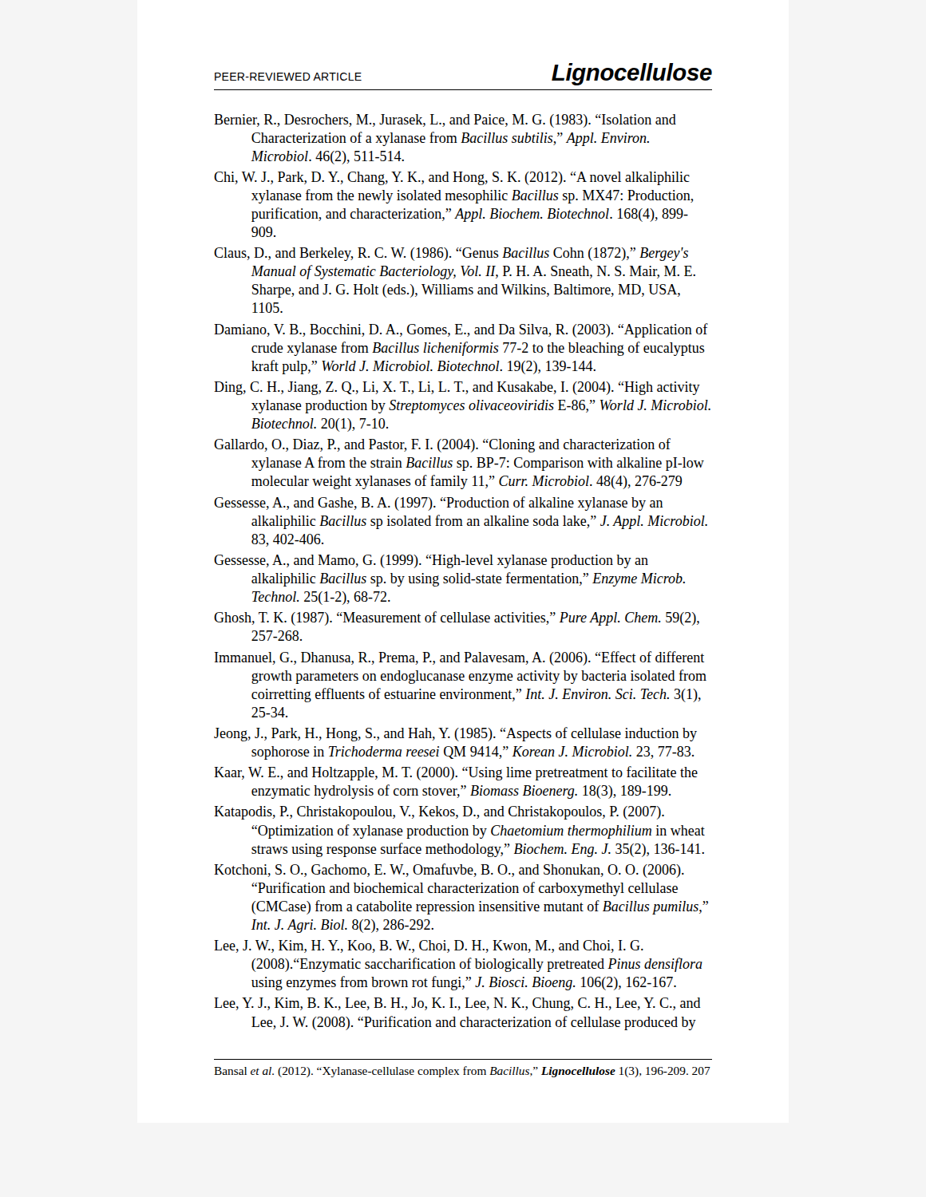PEER-REVIEWED ARTICLE Lignocellulose
Bernier, R., Desrochers, M., Jurasek, L., and Paice, M. G. (1983). “Isolation and Characterization of a xylanase from Bacillus subtilis,” Appl. Environ. Microbiol. 46(2), 511-514.
Chi, W. J., Park, D. Y., Chang, Y. K., and Hong, S. K. (2012). “A novel alkaliphilic xylanase from the newly isolated mesophilic Bacillus sp. MX47: Production, purification, and characterization,” Appl. Biochem. Biotechnol. 168(4), 899-909.
Claus, D., and Berkeley, R. C. W. (1986). “Genus Bacillus Cohn (1872),” Bergey's Manual of Systematic Bacteriology, Vol. II, P. H. A. Sneath, N. S. Mair, M. E. Sharpe, and J. G. Holt (eds.), Williams and Wilkins, Baltimore, MD, USA, 1105.
Damiano, V. B., Bocchini, D. A., Gomes, E., and Da Silva, R. (2003). “Application of crude xylanase from Bacillus licheniformis 77-2 to the bleaching of eucalyptus kraft pulp,” World J. Microbiol. Biotechnol. 19(2), 139-144.
Ding, C. H., Jiang, Z. Q., Li, X. T., Li, L. T., and Kusakabe, I. (2004). “High activity xylanase production by Streptomyces olivaceoviridis E-86,” World J. Microbiol. Biotechnol. 20(1), 7-10.
Gallardo, O., Diaz, P., and Pastor, F. I. (2004). “Cloning and characterization of xylanase A from the strain Bacillus sp. BP-7: Comparison with alkaline pI-low molecular weight xylanases of family 11,” Curr. Microbiol. 48(4), 276-279
Gessesse, A., and Gashe, B. A. (1997). “Production of alkaline xylanase by an alkaliphilic Bacillus sp isolated from an alkaline soda lake,” J. Appl. Microbiol. 83, 402-406.
Gessesse, A., and Mamo, G. (1999). “High-level xylanase production by an alkaliphilic Bacillus sp. by using solid-state fermentation,” Enzyme Microb. Technol. 25(1-2), 68-72.
Ghosh, T. K. (1987). “Measurement of cellulase activities,” Pure Appl. Chem. 59(2), 257-268.
Immanuel, G., Dhanusa, R., Prema, P., and Palavesam, A. (2006). “Effect of different growth parameters on endoglucanase enzyme activity by bacteria isolated from coirretting effluents of estuarine environment,” Int. J. Environ. Sci. Tech. 3(1), 25-34.
Jeong, J., Park, H., Hong, S., and Hah, Y. (1985). “Aspects of cellulase induction by sophorose in Trichoderma reesei QM 9414,” Korean J. Microbiol. 23, 77-83.
Kaar, W. E., and Holtzapple, M. T. (2000). “Using lime pretreatment to facilitate the enzymatic hydrolysis of corn stover,” Biomass Bioenerg. 18(3), 189-199.
Katapodis, P., Christakopoulou, V., Kekos, D., and Christakopoulos, P. (2007). “Optimization of xylanase production by Chaetomium thermophilium in wheat straws using response surface methodology,” Biochem. Eng. J. 35(2), 136-141.
Kotchoni, S. O., Gachomo, E. W., Omafuvbe, B. O., and Shonukan, O. O. (2006). “Purification and biochemical characterization of carboxymethyl cellulase (CMCase) from a catabolite repression insensitive mutant of Bacillus pumilus,” Int. J. Agri. Biol. 8(2), 286-292.
Lee, J. W., Kim, H. Y., Koo, B. W., Choi, D. H., Kwon, M., and Choi, I. G. (2008).“Enzymatic saccharification of biologically pretreated Pinus densiflora using enzymes from brown rot fungi,” J. Biosci. Bioeng. 106(2), 162-167.
Lee, Y. J., Kim, B. K., Lee, B. H., Jo, K. I., Lee, N. K., Chung, C. H., Lee, Y. C., and Lee, J. W. (2008). “Purification and characterization of cellulase produced by
Bansal et al. (2012). “Xylanase-cellulase complex from Bacillus,” Lignocellulose 1(3), 196-209. 207